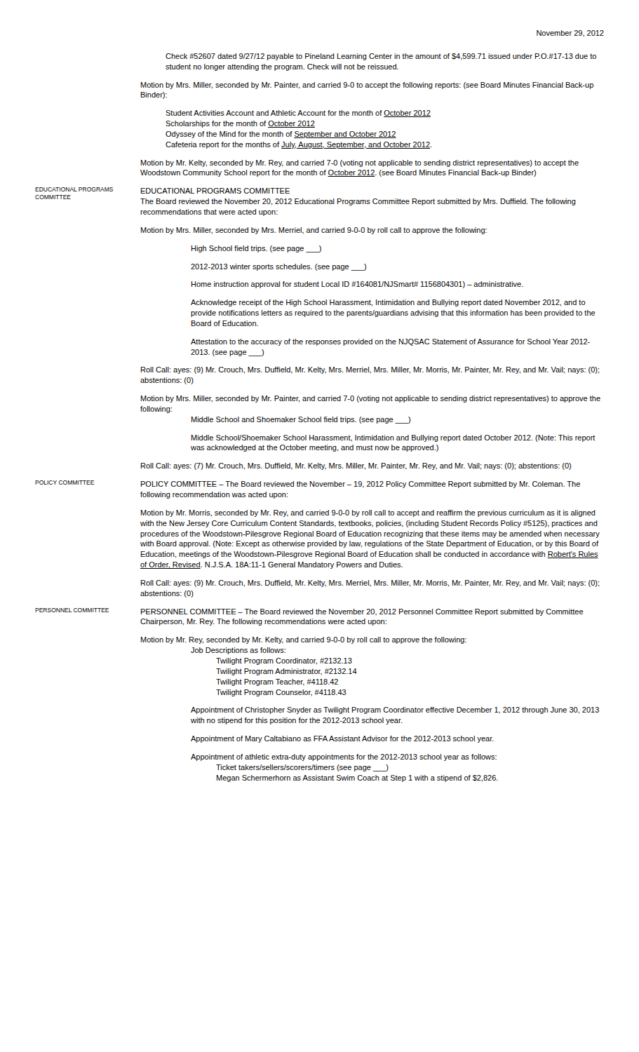November 29, 2012
Check #52607 dated 9/27/12 payable to Pineland Learning Center in the amount of $4,599.71 issued under P.O.#17-13 due to student no longer attending the program. Check will not be reissued.
Motion by Mrs. Miller, seconded by Mr. Painter, and carried 9-0 to accept the following reports: (see Board Minutes Financial Back-up Binder):
Student Activities Account and Athletic Account for the month of October 2012
Scholarships for the month of October 2012
Odyssey of the Mind for the month of September and October 2012
Cafeteria report for the months of July, August, September, and October 2012.
Motion by Mr. Kelty, seconded by Mr. Rey, and carried 7-0 (voting not applicable to sending district representatives) to accept the Woodstown Community School report for the month of October 2012. (see Board Minutes Financial Back-up Binder)
Educational Programs Committee
EDUCATIONAL PROGRAMS COMMITTEE
The Board reviewed the November 20, 2012 Educational Programs Committee Report submitted by Mrs. Duffield. The following recommendations that were acted upon:
Motion by Mrs. Miller, seconded by Mrs. Merriel, and carried 9-0-0 by roll call to approve the following:
High School field trips. (see page ___)
2012-2013 winter sports schedules. (see page ___)
Home instruction approval for student Local ID #164081/NJSmart# 1156804301) – administrative.
Acknowledge receipt of the High School Harassment, Intimidation and Bullying report dated November 2012, and to provide notifications letters as required to the parents/guardians advising that this information has been provided to the Board of Education.
Attestation to the accuracy of the responses provided on the NJQSAC Statement of Assurance for School Year 2012-2013. (see page ___)
Roll Call: ayes: (9) Mr. Crouch, Mrs. Duffield, Mr. Kelty, Mrs. Merriel, Mrs. Miller, Mr. Morris, Mr. Painter, Mr. Rey, and Mr. Vail; nays: (0); abstentions: (0)
Motion by Mrs. Miller, seconded by Mr. Painter, and carried 7-0 (voting not applicable to sending district representatives) to approve the following:
Middle School and Shoemaker School field trips. (see page ___)
Middle School/Shoemaker School Harassment, Intimidation and Bullying report dated October 2012. (Note: This report was acknowledged at the October meeting, and must now be approved.)
Roll Call: ayes: (7) Mr. Crouch, Mrs. Duffield, Mr. Kelty, Mrs. Miller, Mr. Painter, Mr. Rey, and Mr. Vail; nays: (0); abstentions: (0)
Policy Committee
POLICY COMMITTEE – The Board reviewed the November – 19, 2012 Policy Committee Report submitted by Mr. Coleman. The following recommendation was acted upon:
Motion by Mr. Morris, seconded by Mr. Rey, and carried 9-0-0 by roll call to accept and reaffirm the previous curriculum as it is aligned with the New Jersey Core Curriculum Content Standards, textbooks, policies, (including Student Records Policy #5125), practices and procedures of the Woodstown-Pilesgrove Regional Board of Education recognizing that these items may be amended when necessary with Board approval. (Note: Except as otherwise provided by law, regulations of the State Department of Education, or by this Board of Education, meetings of the Woodstown-Pilesgrove Regional Board of Education shall be conducted in accordance with Robert's Rules of Order, Revised. N.J.S.A. 18A:11-1 General Mandatory Powers and Duties.
Roll Call: ayes: (9) Mr. Crouch, Mrs. Duffield, Mr. Kelty, Mrs. Merriel, Mrs. Miller, Mr. Morris, Mr. Painter, Mr. Rey, and Mr. Vail; nays: (0); abstentions: (0)
Personnel Committee
PERSONNEL COMMITTEE – The Board reviewed the November 20, 2012 Personnel Committee Report submitted by Committee Chairperson, Mr. Rey. The following recommendations were acted upon:
Motion by Mr. Rey, seconded by Mr. Kelty, and carried 9-0-0 by roll call to approve the following:
Job Descriptions as follows:
Twilight Program Coordinator, #2132.13
Twilight Program Administrator, #2132.14
Twilight Program Teacher, #4118.42
Twilight Program Counselor, #4118.43
Appointment of Christopher Snyder as Twilight Program Coordinator effective December 1, 2012 through June 30, 2013 with no stipend for this position for the 2012-2013 school year.
Appointment of Mary Caltabiano as FFA Assistant Advisor for the 2012-2013 school year.
Appointment of athletic extra-duty appointments for the 2012-2013 school year as follows:
Ticket takers/sellers/scorers/timers (see page ___)
Megan Schermerhorn as Assistant Swim Coach at Step 1 with a stipend of $2,826.